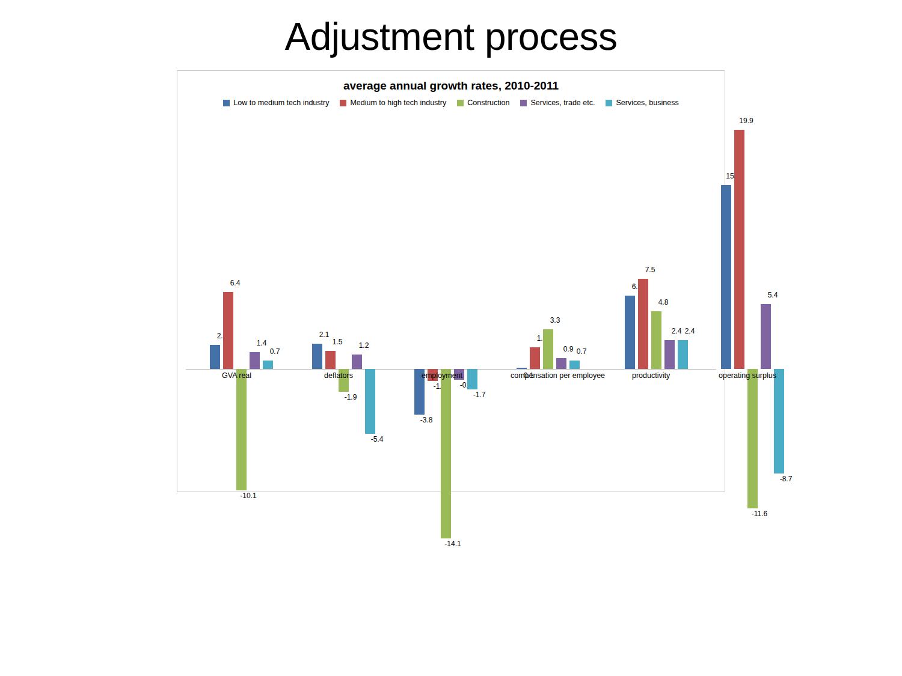Adjustment process
average annual growth rates, 2010-2011
Low to medium tech industry Medium to high tech industry Construction Services, trade etc. Services, business
2.0
6.4
-10.1
1.4
0.7
GVA real
2.1
1.5
-1.9
1.2
-5.4
deflators
-3.8
-1.0
-14.1
-0.9
-1.7
employment
0.1
1.8
3.3
0.9
0.7
compensation per employee
6.1
7.5
4.8
2.4
2.4
productivity
15.3
19.9
-11.6
5.4
-8.7
operating surplus